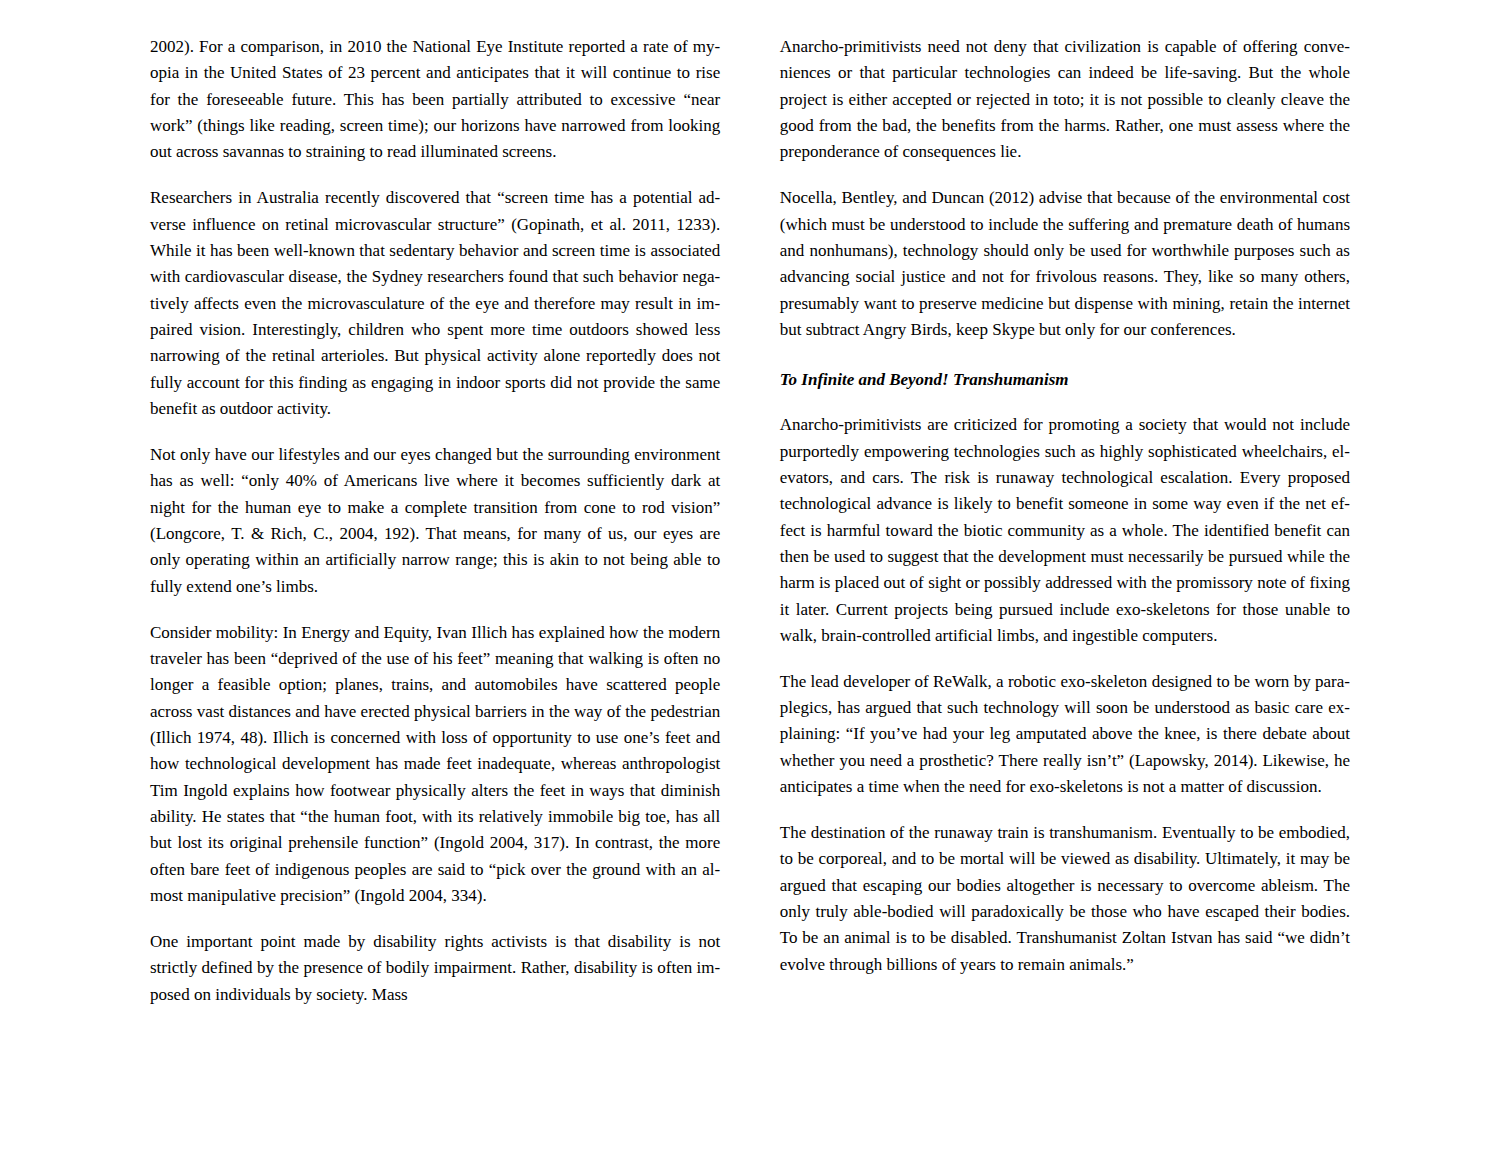2002). For a comparison, in 2010 the National Eye Institute reported a rate of myopia in the United States of 23 percent and anticipates that it will continue to rise for the foreseeable future. This has been partially attributed to excessive “near work” (things like reading, screen time); our horizons have narrowed from looking out across savannas to straining to read illuminated screens.
Researchers in Australia recently discovered that “screen time has a potential adverse influence on retinal microvascular structure” (Gopinath, et al. 2011, 1233). While it has been well-known that sedentary behavior and screen time is associated with cardiovascular disease, the Sydney researchers found that such behavior negatively affects even the microvasculature of the eye and therefore may result in impaired vision. Interestingly, children who spent more time outdoors showed less narrowing of the retinal arterioles. But physical activity alone reportedly does not fully account for this finding as engaging in indoor sports did not provide the same benefit as outdoor activity.
Not only have our lifestyles and our eyes changed but the surrounding environment has as well: “only 40% of Americans live where it becomes sufficiently dark at night for the human eye to make a complete transition from cone to rod vision” (Longcore, T. & Rich, C., 2004, 192). That means, for many of us, our eyes are only operating within an artificially narrow range; this is akin to not being able to fully extend one’s limbs.
Consider mobility: In Energy and Equity, Ivan Illich has explained how the modern traveler has been “deprived of the use of his feet” meaning that walking is often no longer a feasible option; planes, trains, and automobiles have scattered people across vast distances and have erected physical barriers in the way of the pedestrian (Illich 1974, 48). Illich is concerned with loss of opportunity to use one’s feet and how technological development has made feet inadequate, whereas anthropologist Tim Ingold explains how footwear physically alters the feet in ways that diminish ability. He states that “the human foot, with its relatively immobile big toe, has all but lost its original prehensile function” (Ingold 2004, 317). In contrast, the more often bare feet of indigenous peoples are said to “pick over the ground with an almost manipulative precision” (Ingold 2004, 334).
One important point made by disability rights activists is that disability is not strictly defined by the presence of bodily impairment. Rather, disability is often imposed on individuals by society. Mass
Anarcho-primitivists need not deny that civilization is capable of offering conveniences or that particular technologies can indeed be life-saving. But the whole project is either accepted or rejected in toto; it is not possible to cleanly cleave the good from the bad, the benefits from the harms. Rather, one must assess where the preponderance of consequences lie.
Nocella, Bentley, and Duncan (2012) advise that because of the environmental cost (which must be understood to include the suffering and premature death of humans and nonhumans), technology should only be used for worthwhile purposes such as advancing social justice and not for frivolous reasons. They, like so many others, presumably want to preserve medicine but dispense with mining, retain the internet but subtract Angry Birds, keep Skype but only for our conferences.
To Infinite and Beyond! Transhumanism
Anarcho-primitivists are criticized for promoting a society that would not include purportedly empowering technologies such as highly sophisticated wheelchairs, elevators, and cars. The risk is runaway technological escalation. Every proposed technological advance is likely to benefit someone in some way even if the net effect is harmful toward the biotic community as a whole. The identified benefit can then be used to suggest that the development must necessarily be pursued while the harm is placed out of sight or possibly addressed with the promissory note of fixing it later. Current projects being pursued include exo-skeletons for those unable to walk, brain-controlled artificial limbs, and ingestible computers.
The lead developer of ReWalk, a robotic exo-skeleton designed to be worn by paraplegics, has argued that such technology will soon be understood as basic care explaining: “If you’ve had your leg amputated above the knee, is there debate about whether you need a prosthetic? There really isn’t” (Lapowsky, 2014). Likewise, he anticipates a time when the need for exo-skeletons is not a matter of discussion.
The destination of the runaway train is transhumanism. Eventually to be embodied, to be corporeal, and to be mortal will be viewed as disability. Ultimately, it may be argued that escaping our bodies altogether is necessary to overcome ableism. The only truly able-bodied will paradoxically be those who have escaped their bodies. To be an animal is to be disabled. Transhumanist Zoltan Istvan has said “we didn’t evolve through billions of years to remain animals.”